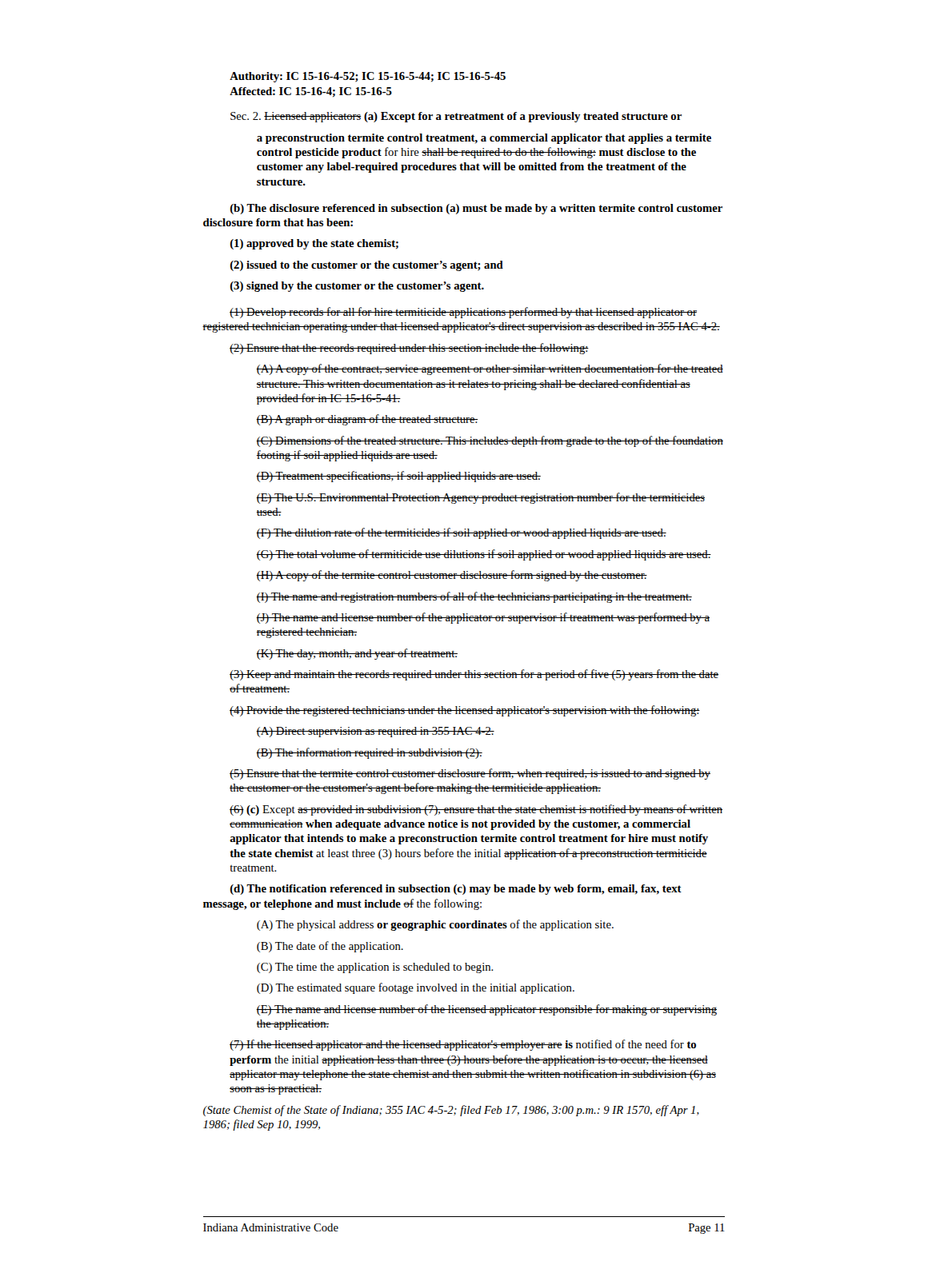Authority: IC 15-16-4-52; IC 15-16-5-44; IC 15-16-5-45
Affected: IC 15-16-4; IC 15-16-5
Sec. 2. Licensed applicators (a) Except for a retreatment of a previously treated structure or
a preconstruction termite control treatment, a commercial applicator that applies a termite control pesticide product for hire shall be required to do the following: must disclose to the customer any label-required procedures that will be omitted from the treatment of the structure.
(b) The disclosure referenced in subsection (a) must be made by a written termite control customer disclosure form that has been:
(1) approved by the state chemist;
(2) issued to the customer or the customer’s agent; and
(3) signed by the customer or the customer’s agent.
(1) Develop records for all for hire termiticide applications performed by that licensed applicator or registered technician operating under that licensed applicator's direct supervision as described in 355 IAC 4-2.
(2) Ensure that the records required under this section include the following:
(A) A copy of the contract, service agreement or other similar written documentation for the treated structure. This written documentation as it relates to pricing shall be declared confidential as provided for in IC 15-16-5-41.
(B) A graph or diagram of the treated structure.
(C) Dimensions of the treated structure. This includes depth from grade to the top of the foundation footing if soil applied liquids are used.
(D) Treatment specifications, if soil applied liquids are used.
(E) The U.S. Environmental Protection Agency product registration number for the termiticides used.
(F) The dilution rate of the termiticides if soil applied or wood applied liquids are used.
(G) The total volume of termiticide use dilutions if soil applied or wood applied liquids are used.
(H) A copy of the termite control customer disclosure form signed by the customer.
(I) The name and registration numbers of all of the technicians participating in the treatment.
(J) The name and license number of the applicator or supervisor if treatment was performed by a registered technician.
(K) The day, month, and year of treatment.
(3) Keep and maintain the records required under this section for a period of five (5) years from the date of treatment.
(4) Provide the registered technicians under the licensed applicator's supervision with the following:
(A) Direct supervision as required in 355 IAC 4-2.
(B) The information required in subdivision (2).
(5) Ensure that the termite control customer disclosure form, when required, is issued to and signed by the customer or the customer's agent before making the termiticide application.
(6) (c) Except as provided in subdivision (7), ensure that the state chemist is notified by means of written communication when adequate advance notice is not provided by the customer, a commercial applicator that intends to make a preconstruction termite control treatment for hire must notify the state chemist at least three (3) hours before the initial application of a preconstruction termiticide treatment.
(d) The notification referenced in subsection (c) may be made by web form, email, fax, text message, or telephone and must include of the following:
(A) The physical address or geographic coordinates of the application site.
(B) The date of the application.
(C) The time the application is scheduled to begin.
(D) The estimated square footage involved in the initial application.
(E) The name and license number of the licensed applicator responsible for making or supervising the application.
(7) If the licensed applicator and the licensed applicator's employer are is notified of the need for to perform the initial application less than three (3) hours before the application is to occur, the licensed applicator may telephone the state chemist and then submit the written notification in subdivision (6) as soon as is practical.
(State Chemist of the State of Indiana; 355 IAC 4-5-2; filed Feb 17, 1986, 3:00 p.m.: 9 IR 1570, eff Apr 1, 1986; filed Sep 10, 1999,
Indiana Administrative Code Page 11